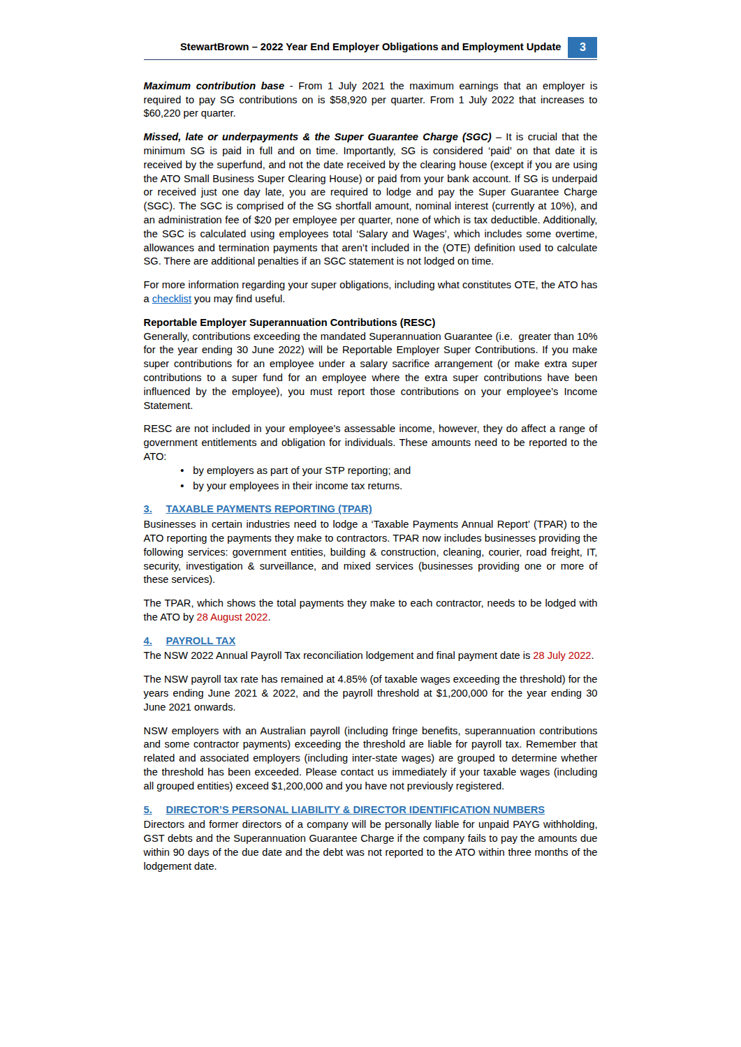StewartBrown – 2022 Year End Employer Obligations and Employment Update
3
Maximum contribution base - From 1 July 2021 the maximum earnings that an employer is required to pay SG contributions on is $58,920 per quarter. From 1 July 2022 that increases to $60,220 per quarter.
Missed, late or underpayments & the Super Guarantee Charge (SGC) – It is crucial that the minimum SG is paid in full and on time. Importantly, SG is considered ‘paid’ on that date it is received by the superfund, and not the date received by the clearing house (except if you are using the ATO Small Business Super Clearing House) or paid from your bank account. If SG is underpaid or received just one day late, you are required to lodge and pay the Super Guarantee Charge (SGC). The SGC is comprised of the SG shortfall amount, nominal interest (currently at 10%), and an administration fee of $20 per employee per quarter, none of which is tax deductible. Additionally, the SGC is calculated using employees total ‘Salary and Wages’, which includes some overtime, allowances and termination payments that aren’t included in the (OTE) definition used to calculate SG. There are additional penalties if an SGC statement is not lodged on time.
For more information regarding your super obligations, including what constitutes OTE, the ATO has a checklist you may find useful.
Reportable Employer Superannuation Contributions (RESC)
Generally, contributions exceeding the mandated Superannuation Guarantee (i.e. greater than 10% for the year ending 30 June 2022) will be Reportable Employer Super Contributions. If you make super contributions for an employee under a salary sacrifice arrangement (or make extra super contributions to a super fund for an employee where the extra super contributions have been influenced by the employee), you must report those contributions on your employee’s Income Statement.
RESC are not included in your employee’s assessable income, however, they do affect a range of government entitlements and obligation for individuals. These amounts need to be reported to the ATO:
by employers as part of your STP reporting; and
by your employees in their income tax returns.
3. TAXABLE PAYMENTS REPORTING (TPAR)
Businesses in certain industries need to lodge a ‘Taxable Payments Annual Report’ (TPAR) to the ATO reporting the payments they make to contractors. TPAR now includes businesses providing the following services: government entities, building & construction, cleaning, courier, road freight, IT, security, investigation & surveillance, and mixed services (businesses providing one or more of these services).
The TPAR, which shows the total payments they make to each contractor, needs to be lodged with the ATO by 28 August 2022.
4. PAYROLL TAX
The NSW 2022 Annual Payroll Tax reconciliation lodgement and final payment date is 28 July 2022.
The NSW payroll tax rate has remained at 4.85% (of taxable wages exceeding the threshold) for the years ending June 2021 & 2022, and the payroll threshold at $1,200,000 for the year ending 30 June 2021 onwards.
NSW employers with an Australian payroll (including fringe benefits, superannuation contributions and some contractor payments) exceeding the threshold are liable for payroll tax. Remember that related and associated employers (including inter-state wages) are grouped to determine whether the threshold has been exceeded. Please contact us immediately if your taxable wages (including all grouped entities) exceed $1,200,000 and you have not previously registered.
5. DIRECTOR’S PERSONAL LIABILITY & DIRECTOR IDENTIFICATION NUMBERS
Directors and former directors of a company will be personally liable for unpaid PAYG withholding, GST debts and the Superannuation Guarantee Charge if the company fails to pay the amounts due within 90 days of the due date and the debt was not reported to the ATO within three months of the lodgement date.